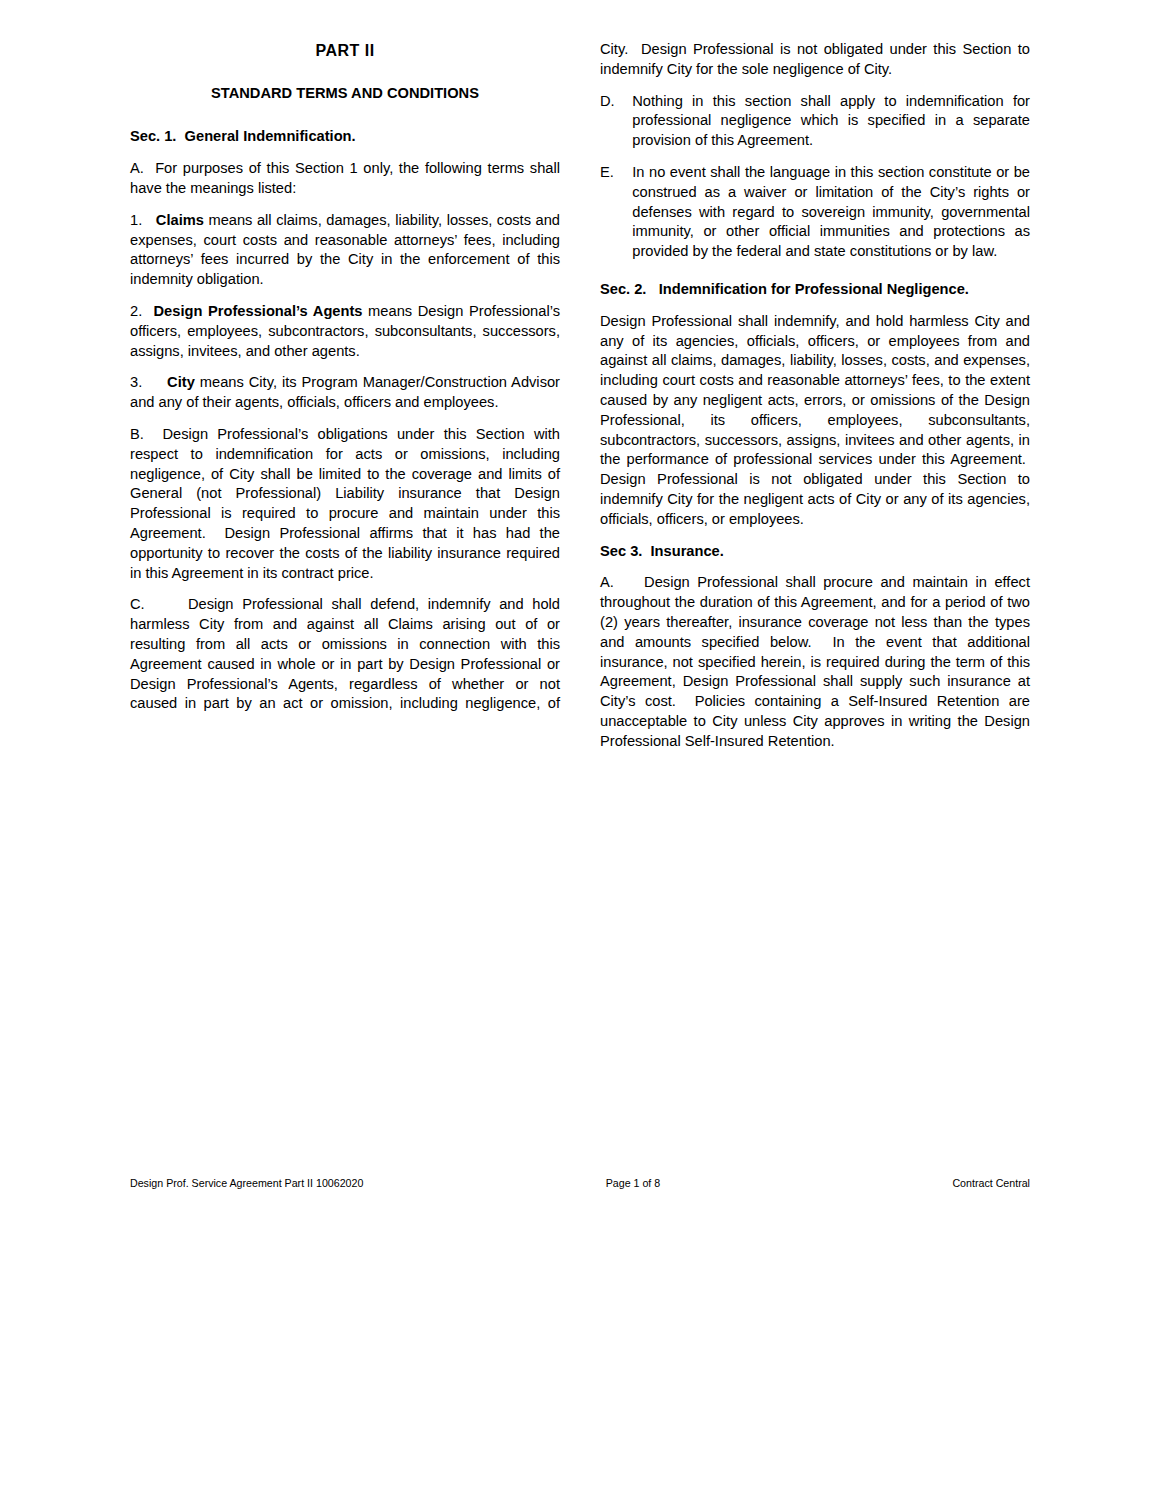PART II
STANDARD TERMS AND CONDITIONS
Sec. 1. General Indemnification.
A. For purposes of this Section 1 only, the following terms shall have the meanings listed:
1. Claims means all claims, damages, liability, losses, costs and expenses, court costs and reasonable attorneys’ fees, including attorneys’ fees incurred by the City in the enforcement of this indemnity obligation.
2. Design Professional’s Agents means Design Professional’s officers, employees, subcontractors, subconsultants, successors, assigns, invitees, and other agents.
3. City means City, its Program Manager/Construction Advisor and any of their agents, officials, officers and employees.
B. Design Professional’s obligations under this Section with respect to indemnification for acts or omissions, including negligence, of City shall be limited to the coverage and limits of General (not Professional) Liability insurance that Design Professional is required to procure and maintain under this Agreement. Design Professional affirms that it has had the opportunity to recover the costs of the liability insurance required in this Agreement in its contract price.
C. Design Professional shall defend, indemnify and hold harmless City from and against all Claims arising out of or resulting from all acts or omissions in connection with this Agreement caused in whole or in part by Design Professional or Design Professional’s Agents, regardless of whether or not caused in part by an act or omission, including negligence, of City. Design Professional is not obligated under this Section to indemnify City for the sole negligence of City.
D. Nothing in this section shall apply to indemnification for professional negligence which is specified in a separate provision of this Agreement.
E. In no event shall the language in this section constitute or be construed as a waiver or limitation of the City’s rights or defenses with regard to sovereign immunity, governmental immunity, or other official immunities and protections as provided by the federal and state constitutions or by law.
Sec. 2. Indemnification for Professional Negligence.
Design Professional shall indemnify, and hold harmless City and any of its agencies, officials, officers, or employees from and against all claims, damages, liability, losses, costs, and expenses, including court costs and reasonable attorneys’ fees, to the extent caused by any negligent acts, errors, or omissions of the Design Professional, its officers, employees, subconsultants, subcontractors, successors, assigns, invitees and other agents, in the performance of professional services under this Agreement. Design Professional is not obligated under this Section to indemnify City for the negligent acts of City or any of its agencies, officials, officers, or employees.
Sec 3. Insurance.
A. Design Professional shall procure and maintain in effect throughout the duration of this Agreement, and for a period of two (2) years thereafter, insurance coverage not less than the types and amounts specified below. In the event that additional insurance, not specified herein, is required during the term of this Agreement, Design Professional shall supply such insurance at City’s cost. Policies containing a Self-Insured Retention are unacceptable to City unless City approves in writing the Design Professional Self-Insured Retention.
Design Prof. Service Agreement Part II 10062020 Page 1 of 8 Contract Central